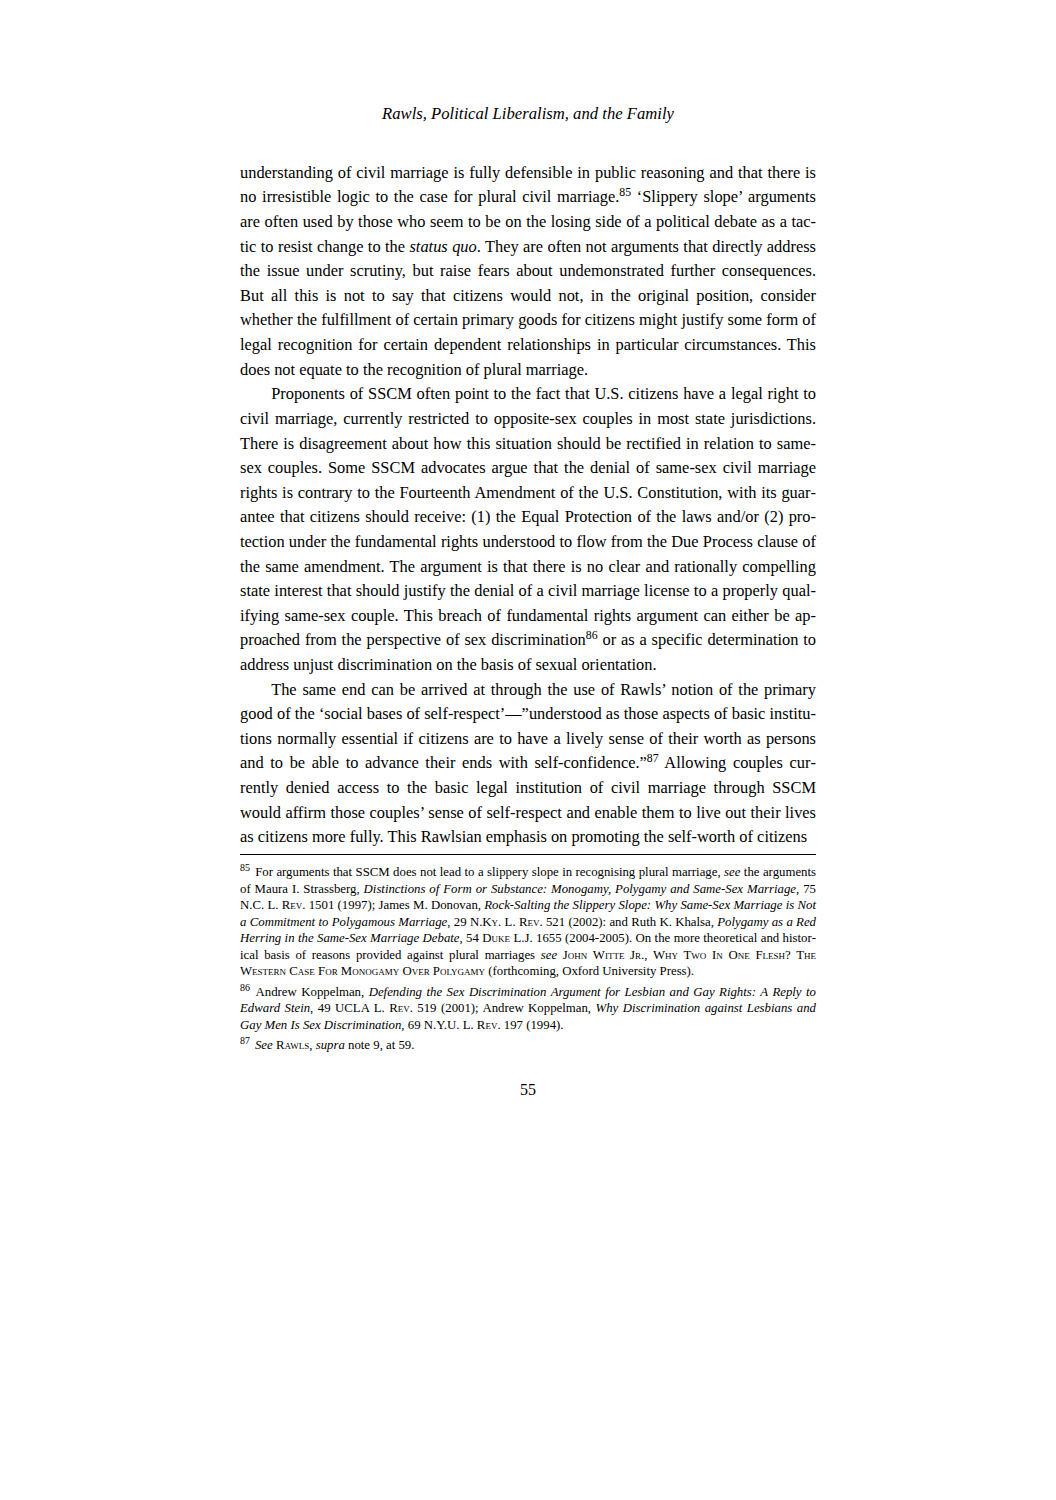Rawls, Political Liberalism, and the Family
understanding of civil marriage is fully defensible in public reasoning and that there is no irresistible logic to the case for plural civil marriage.85 ‘Slippery slope’ arguments are often used by those who seem to be on the losing side of a political debate as a tactic to resist change to the status quo. They are often not arguments that directly address the issue under scrutiny, but raise fears about undemonstrated further consequences. But all this is not to say that citizens would not, in the original position, consider whether the fulfillment of certain primary goods for citizens might justify some form of legal recognition for certain dependent relationships in particular circumstances. This does not equate to the recognition of plural marriage.
Proponents of SSCM often point to the fact that U.S. citizens have a legal right to civil marriage, currently restricted to opposite-sex couples in most state jurisdictions. There is disagreement about how this situation should be rectified in relation to same-sex couples. Some SSCM advocates argue that the denial of same-sex civil marriage rights is contrary to the Fourteenth Amendment of the U.S. Constitution, with its guarantee that citizens should receive: (1) the Equal Protection of the laws and/or (2) protection under the fundamental rights understood to flow from the Due Process clause of the same amendment. The argument is that there is no clear and rationally compelling state interest that should justify the denial of a civil marriage license to a properly qualifying same-sex couple. This breach of fundamental rights argument can either be approached from the perspective of sex discrimination86 or as a specific determination to address unjust discrimination on the basis of sexual orientation.
The same end can be arrived at through the use of Rawls’ notion of the primary good of the ‘social bases of self-respect’—”understood as those aspects of basic institutions normally essential if citizens are to have a lively sense of their worth as persons and to be able to advance their ends with self-confidence.”87 Allowing couples currently denied access to the basic legal institution of civil marriage through SSCM would affirm those couples’ sense of self-respect and enable them to live out their lives as citizens more fully. This Rawlsian emphasis on promoting the self-worth of citizens
85 For arguments that SSCM does not lead to a slippery slope in recognising plural marriage, see the arguments of Maura I. Strassberg, Distinctions of Form or Substance: Monogamy, Polygamy and Same-Sex Marriage, 75 N.C. L. Rev. 1501 (1997); James M. Donovan, Rock-Salting the Slippery Slope: Why Same-Sex Marriage is Not a Commitment to Polygamous Marriage, 29 N.Ky. L. Rev. 521 (2002): and Ruth K. Khalsa, Polygamy as a Red Herring in the Same-Sex Marriage Debate, 54 Duke L.J. 1655 (2004-2005). On the more theoretical and historical basis of reasons provided against plural marriages see John Witte Jr., Why Two In One Flesh? The Western Case For Monogamy Over Polygamy (forthcoming, Oxford University Press).
86 Andrew Koppelman, Defending the Sex Discrimination Argument for Lesbian and Gay Rights: A Reply to Edward Stein, 49 UCLA L. Rev. 519 (2001); Andrew Koppelman, Why Discrimination against Lesbians and Gay Men Is Sex Discrimination, 69 N.Y.U. L. Rev. 197 (1994).
87 See Rawls, supra note 9, at 59.
55